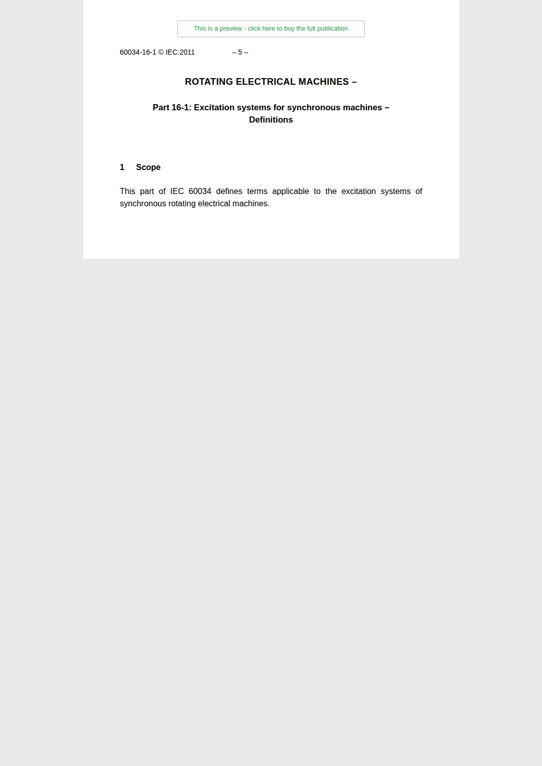This is a preview - click here to buy the full publication
60034-16-1 © IEC:2011 – 5 –
ROTATING ELECTRICAL MACHINES –
Part 16-1: Excitation systems for synchronous machines – Definitions
1 Scope
This part of IEC 60034 defines terms applicable to the excitation systems of synchronous rotating electrical machines.